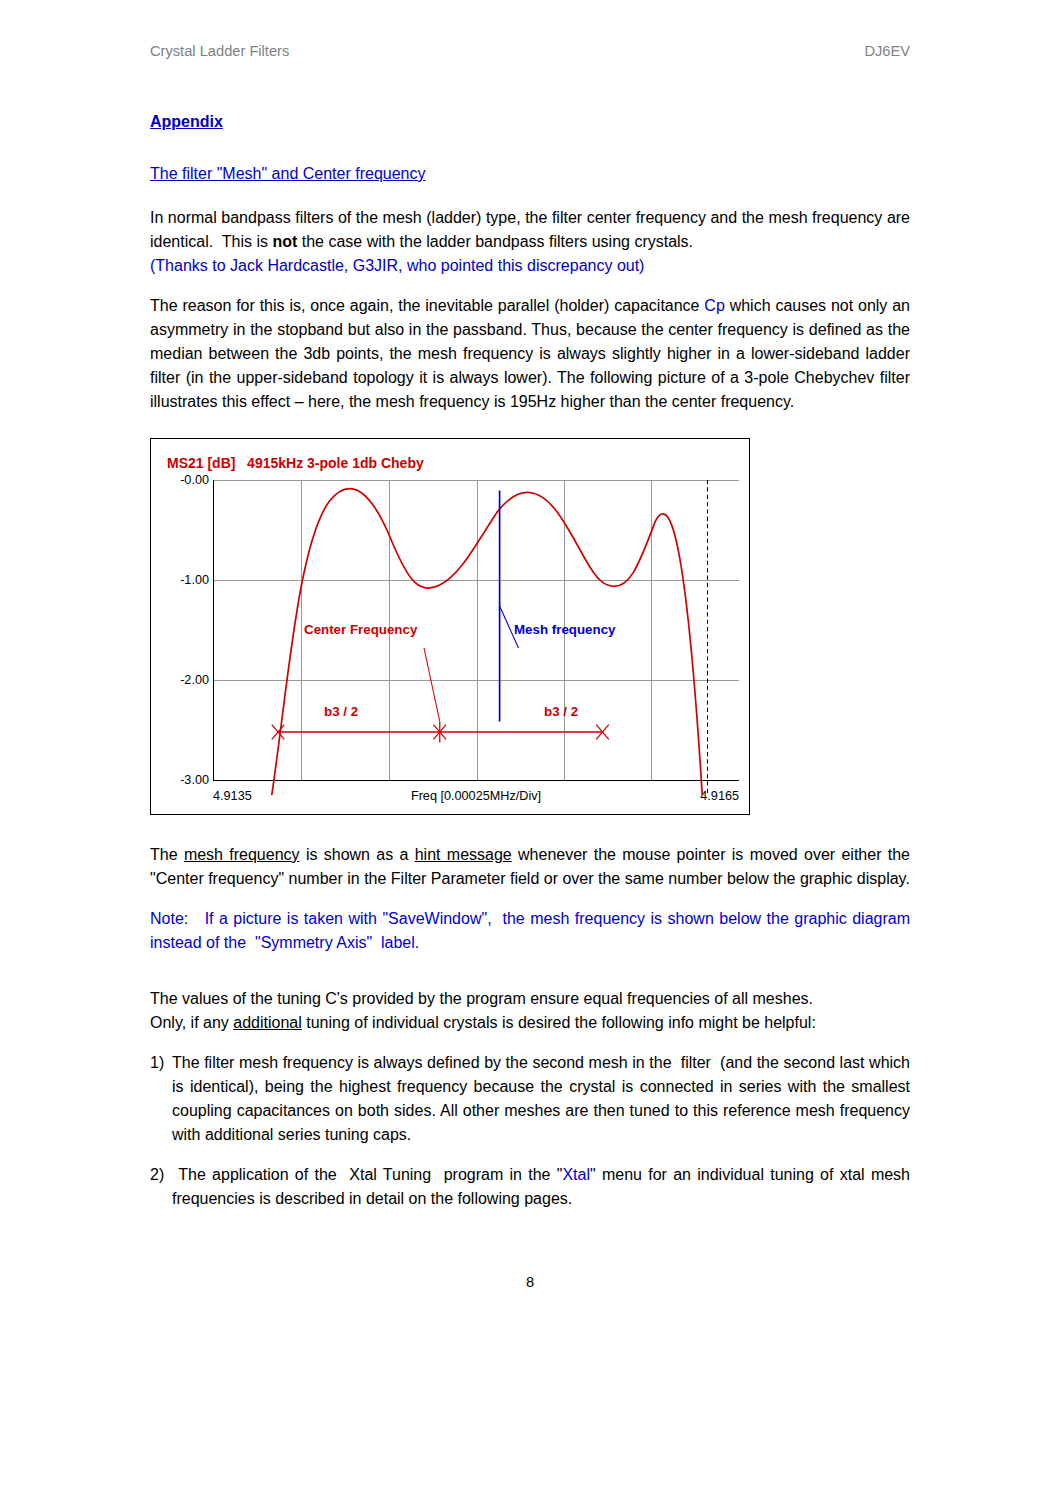Crystal Ladder Filters
DJ6EV
Appendix
The filter "Mesh" and Center frequency
In normal bandpass filters of the mesh (ladder) type, the filter center frequency and the mesh frequency are identical. This is not the case with the ladder bandpass filters using crystals.
(Thanks to Jack Hardcastle, G3JIR, who pointed this discrepancy out)
The reason for this is, once again, the inevitable parallel (holder) capacitance Cp which causes not only an asymmetry in the stopband but also in the passband. Thus, because the center frequency is defined as the median between the 3db points, the mesh frequency is always slightly higher in a lower-sideband ladder filter (in the upper-sideband topology it is always lower). The following picture of a 3-pole Chebychev filter illustrates this effect – here, the mesh frequency is 195Hz higher than the center frequency.
MS21 [dB] 4915kHz 3-pole 1db Cheby
-0.00 -1.00 -2.00 -3.00
Center Frequency
Mesh frequency
b3 / 2
b3 / 2
4.9135
Freq [0.00025MHz/Div]
4.9165
The mesh frequency is shown as a hint message whenever the mouse pointer is moved over either the "Center frequency" number in the Filter Parameter field or over the same number below the graphic display.
Note: If a picture is taken with "SaveWindow", the mesh frequency is shown below the graphic diagram instead of the "Symmetry Axis" label.
The values of the tuning C's provided by the program ensure equal frequencies of all meshes.
Only, if any additional tuning of individual crystals is desired the following info might be helpful:
1) The filter mesh frequency is always defined by the second mesh in the filter (and the second last which is identical), being the highest frequency because the crystal is connected in series with the smallest coupling capacitances on both sides. All other meshes are then tuned to this reference mesh frequency with additional series tuning caps.
2) The application of the Xtal Tuning program in the "Xtal" menu for an individual tuning of xtal mesh frequencies is described in detail on the following pages.
8